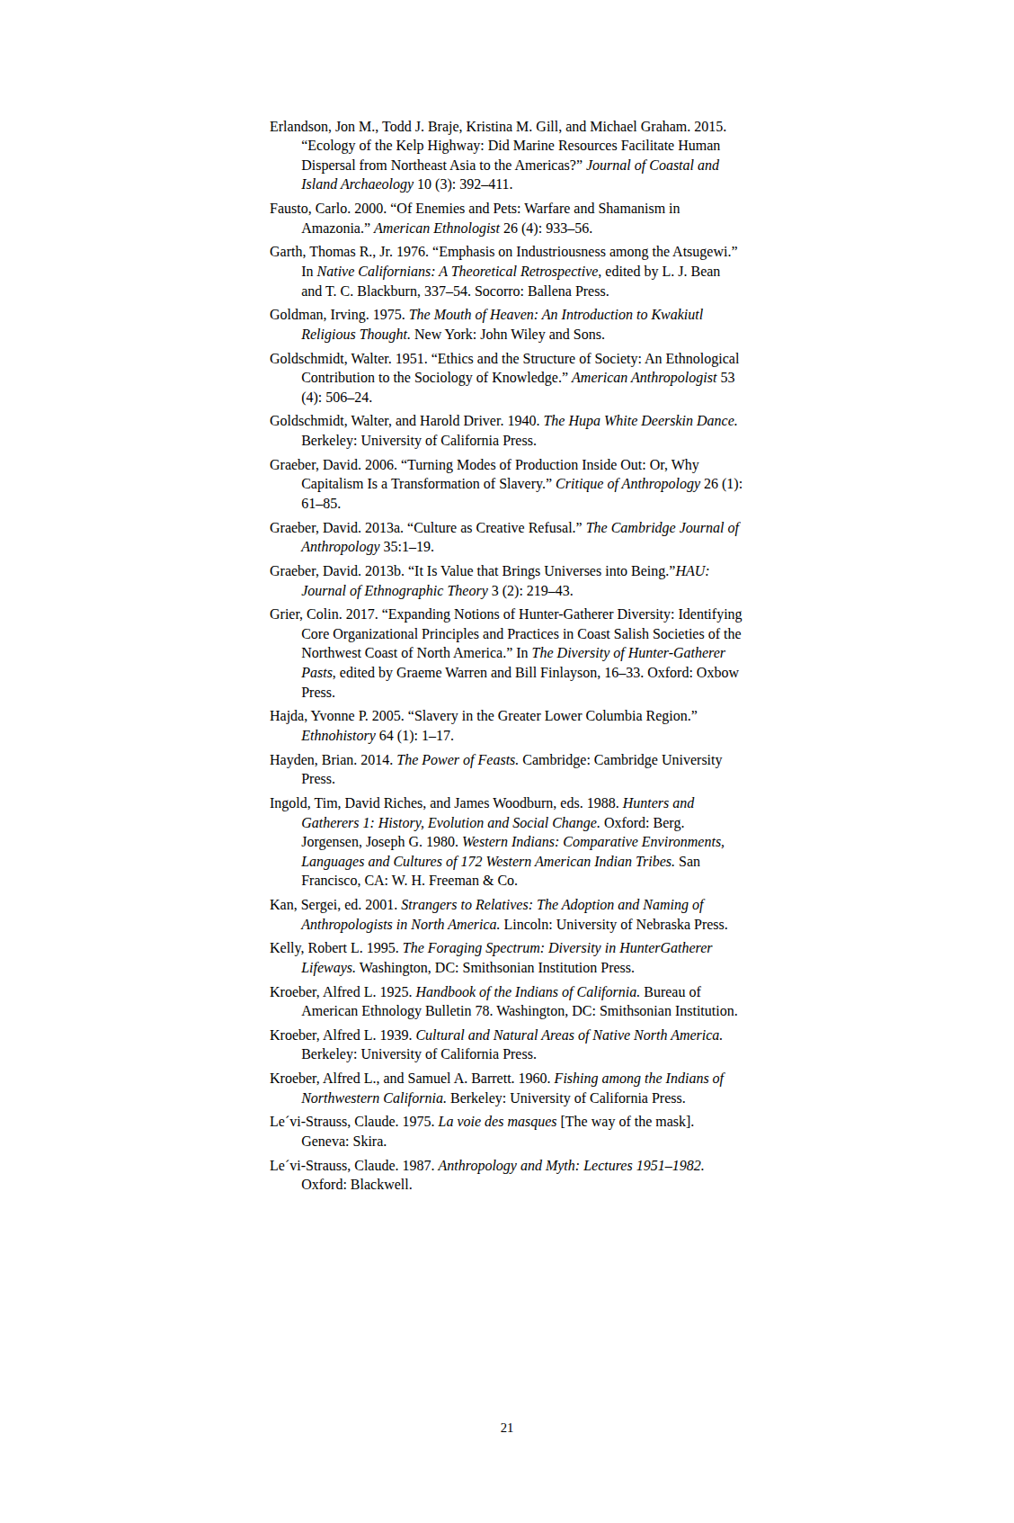Erlandson, Jon M., Todd J. Braje, Kristina M. Gill, and Michael Graham. 2015. “Ecology of the Kelp Highway: Did Marine Resources Facilitate Human Dispersal from Northeast Asia to the Americas?” Journal of Coastal and Island Archaeology 10 (3): 392–411.
Fausto, Carlo. 2000. “Of Enemies and Pets: Warfare and Shamanism in Amazonia.” American Ethnologist 26 (4): 933–56.
Garth, Thomas R., Jr. 1976. “Emphasis on Industriousness among the Atsugewi.” In Native Californians: A Theoretical Retrospective, edited by L. J. Bean and T. C. Blackburn, 337–54. Socorro: Ballena Press.
Goldman, Irving. 1975. The Mouth of Heaven: An Introduction to Kwakiutl Religious Thought. New York: John Wiley and Sons.
Goldschmidt, Walter. 1951. “Ethics and the Structure of Society: An Ethnological Contribution to the Sociology of Knowledge.” American Anthropologist 53 (4): 506–24.
Goldschmidt, Walter, and Harold Driver. 1940. The Hupa White Deerskin Dance. Berkeley: University of California Press.
Graeber, David. 2006. “Turning Modes of Production Inside Out: Or, Why Capitalism Is a Transformation of Slavery.” Critique of Anthropology 26 (1): 61–85.
Graeber, David. 2013a. “Culture as Creative Refusal.” The Cambridge Journal of Anthropology 35:1–19.
Graeber, David. 2013b. “It Is Value that Brings Universes into Being.”HAU: Journal of Ethnographic Theory 3 (2): 219–43.
Grier, Colin. 2017. “Expanding Notions of Hunter-Gatherer Diversity: Identifying Core Organizational Principles and Practices in Coast Salish Societies of the Northwest Coast of North America.” In The Diversity of Hunter-Gatherer Pasts, edited by Graeme Warren and Bill Finlayson, 16–33. Oxford: Oxbow Press.
Hajda, Yvonne P. 2005. “Slavery in the Greater Lower Columbia Region.” Ethnohistory 64 (1): 1–17.
Hayden, Brian. 2014. The Power of Feasts. Cambridge: Cambridge University Press.
Ingold, Tim, David Riches, and James Woodburn, eds. 1988. Hunters and Gatherers 1: History, Evolution and Social Change. Oxford: Berg. Jorgensen, Joseph G. 1980. Western Indians: Comparative Environments, Languages and Cultures of 172 Western American Indian Tribes. San Francisco, CA: W. H. Freeman & Co.
Kan, Sergei, ed. 2001. Strangers to Relatives: The Adoption and Naming of Anthropologists in North America. Lincoln: University of Nebraska Press.
Kelly, Robert L. 1995. The Foraging Spectrum: Diversity in HunterGatherer Lifeways. Washington, DC: Smithsonian Institution Press.
Kroeber, Alfred L. 1925. Handbook of the Indians of California. Bureau of American Ethnology Bulletin 78. Washington, DC: Smithsonian Institution.
Kroeber, Alfred L. 1939. Cultural and Natural Areas of Native North America. Berkeley: University of California Press.
Kroeber, Alfred L., and Samuel A. Barrett. 1960. Fishing among the Indians of Northwestern California. Berkeley: University of California Press.
Le´vi-Strauss, Claude. 1975. La voie des masques [The way of the mask]. Geneva: Skira.
Le´vi-Strauss, Claude. 1987. Anthropology and Myth: Lectures 1951–1982. Oxford: Blackwell.
21